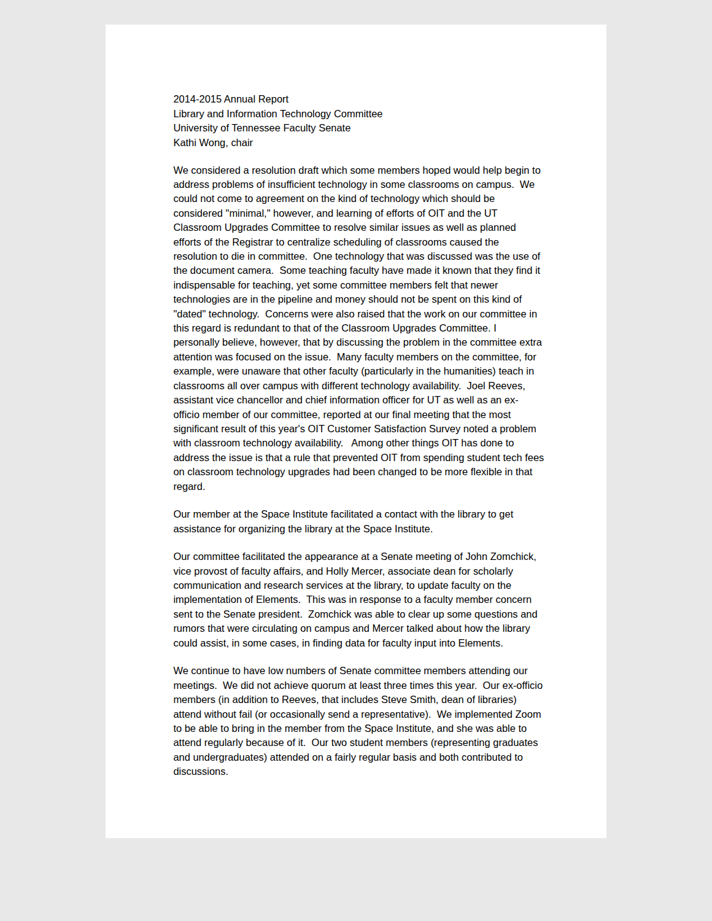2014-2015 Annual Report
Library and Information Technology Committee
University of Tennessee Faculty Senate
Kathi Wong, chair
We considered a resolution draft which some members hoped would help begin to address problems of insufficient technology in some classrooms on campus. We could not come to agreement on the kind of technology which should be considered "minimal," however, and learning of efforts of OIT and the UT Classroom Upgrades Committee to resolve similar issues as well as planned efforts of the Registrar to centralize scheduling of classrooms caused the resolution to die in committee. One technology that was discussed was the use of the document camera. Some teaching faculty have made it known that they find it indispensable for teaching, yet some committee members felt that newer technologies are in the pipeline and money should not be spent on this kind of "dated" technology. Concerns were also raised that the work on our committee in this regard is redundant to that of the Classroom Upgrades Committee. I personally believe, however, that by discussing the problem in the committee extra attention was focused on the issue. Many faculty members on the committee, for example, were unaware that other faculty (particularly in the humanities) teach in classrooms all over campus with different technology availability. Joel Reeves, assistant vice chancellor and chief information officer for UT as well as an ex-officio member of our committee, reported at our final meeting that the most significant result of this year's OIT Customer Satisfaction Survey noted a problem with classroom technology availability. Among other things OIT has done to address the issue is that a rule that prevented OIT from spending student tech fees on classroom technology upgrades had been changed to be more flexible in that regard.
Our member at the Space Institute facilitated a contact with the library to get assistance for organizing the library at the Space Institute.
Our committee facilitated the appearance at a Senate meeting of John Zomchick, vice provost of faculty affairs, and Holly Mercer, associate dean for scholarly communication and research services at the library, to update faculty on the implementation of Elements. This was in response to a faculty member concern sent to the Senate president. Zomchick was able to clear up some questions and rumors that were circulating on campus and Mercer talked about how the library could assist, in some cases, in finding data for faculty input into Elements.
We continue to have low numbers of Senate committee members attending our meetings. We did not achieve quorum at least three times this year. Our ex-officio members (in addition to Reeves, that includes Steve Smith, dean of libraries) attend without fail (or occasionally send a representative). We implemented Zoom to be able to bring in the member from the Space Institute, and she was able to attend regularly because of it. Our two student members (representing graduates and undergraduates) attended on a fairly regular basis and both contributed to discussions.